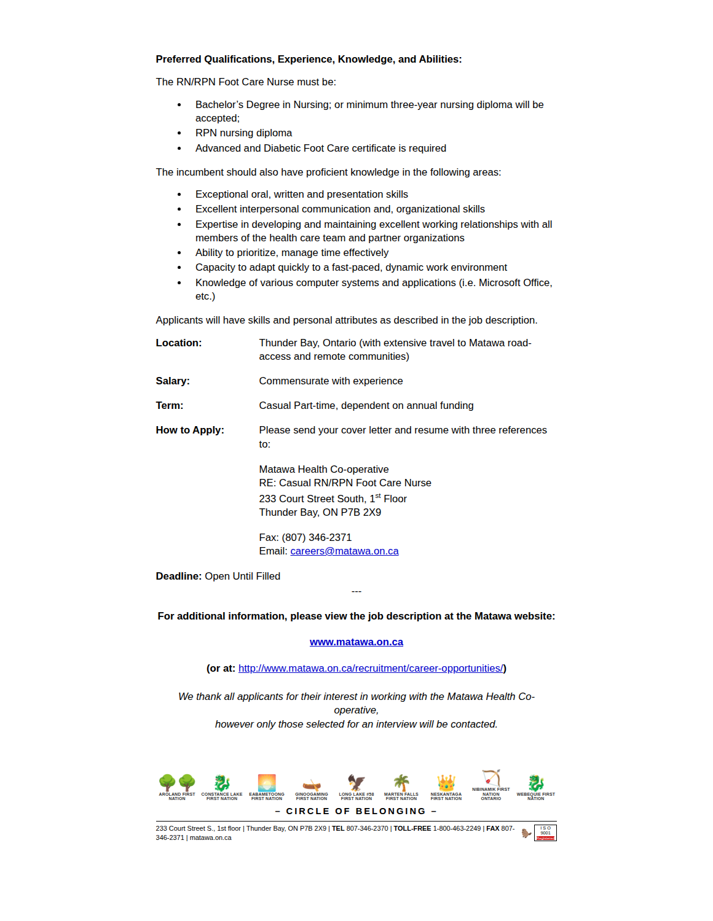Preferred Qualifications, Experience, Knowledge, and Abilities:
The RN/RPN Foot Care Nurse must be:
Bachelor’s Degree in Nursing; or minimum three-year nursing diploma will be accepted;
RPN nursing diploma
Advanced and Diabetic Foot Care certificate is required
The incumbent should also have proficient knowledge in the following areas:
Exceptional oral, written and presentation skills
Excellent interpersonal communication and, organizational skills
Expertise in developing and maintaining excellent working relationships with all members of the health care team and partner organizations
Ability to prioritize, manage time effectively
Capacity to adapt quickly to a fast-paced, dynamic work environment
Knowledge of various computer systems and applications (i.e. Microsoft Office, etc.)
Applicants will have skills and personal attributes as described in the job description.
| Location: | Thunder Bay, Ontario (with extensive travel to Matawa road-access and remote communities) |
| Salary: | Commensurate with experience |
| Term: | Casual Part-time, dependent on annual funding |
| How to Apply: | Please send your cover letter and resume with three references to: Matawa Health Co-operative RE: Casual RN/RPN Foot Care Nurse 233 Court Street South, 1 st Floor Thunder Bay, ON P7B 2X9 Fax: (807) 346-2371 Email: careers@matawa.on.ca |
Deadline: Open Until Filled
---
For additional information, please view the job description at the Matawa website:
www.matawa.on.ca
(or at: http://www.matawa.on.ca/recruitment/career-opportunities/)
We thank all applicants for their interest in working with the Matawa Health Co-operative,
however only those selected for an interview will be contacted.
🌳🌳
AROLAND FIRST NATION
🐉
CONSTANCE LAKE
FIRST NATION
🌅
EABAMETOONG
FIRST NATION
🛶
GINOOGAMING FIRST NATION
🦅
LONG LAKE #58 FIRST NATION
🌴
MARTEN FALLS FIRST NATION
👑
NESKANTAGA FIRST NATION
🏹
NIBINAMIK FIRST NATION
ONTARIO
🐉
WEBEQUIE FIRST NATION
– CIRCLE OF BELONGING –
233 Court Street S., 1st floor | Thunder Bay, ON P7B 2X9 | TEL 807-346-2370 | TOLL-FREE 1-800-463-2249 | FAX 807-346-2371 | matawa.on.ca
🦫 I S O
9001Registered